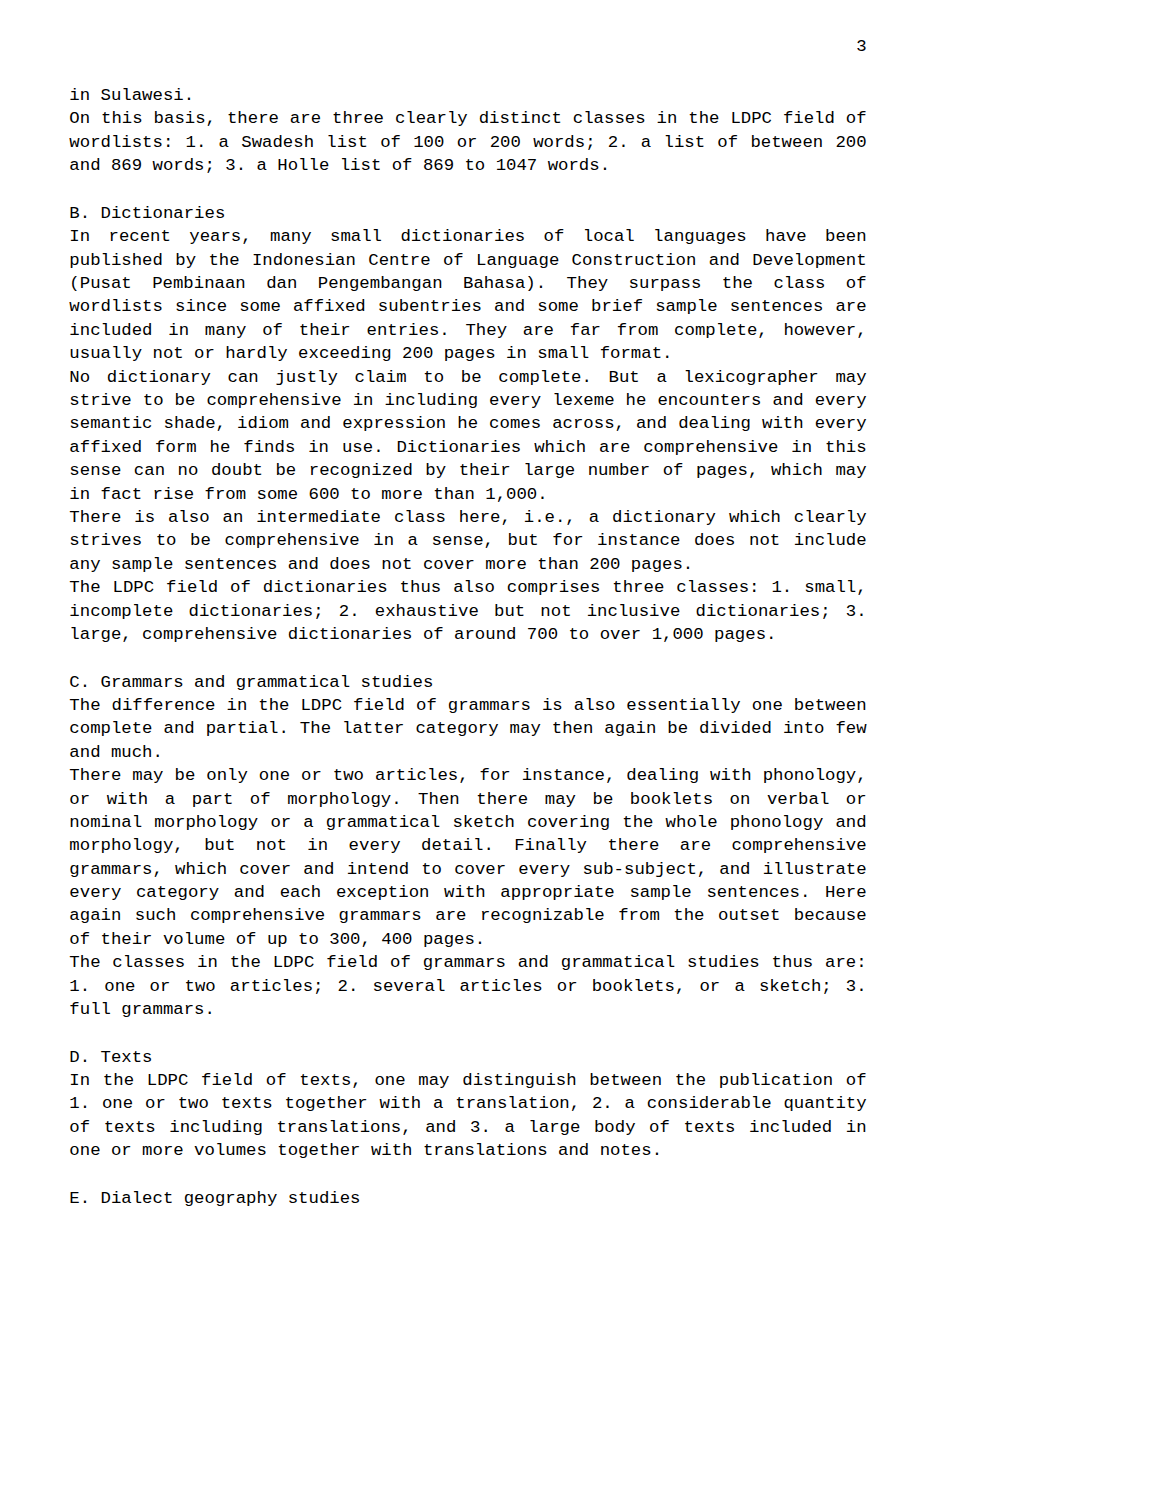3
in Sulawesi.
On this basis, there are three clearly distinct classes in the LDPC field of wordlists: 1. a Swadesh list of 100 or 200 words; 2. a list of between 200 and 869 words; 3. a Holle list of 869 to 1047 words.
B. Dictionaries
In recent years, many small dictionaries of local languages have been published by the Indonesian Centre of Language Construction and Development (Pusat Pembinaan dan Pengembangan Bahasa). They surpass the class of wordlists since some affixed subentries and some brief sample sentences are included in many of their entries. They are far from complete, however, usually not or hardly exceeding 200 pages in small format.
No dictionary can justly claim to be complete. But a lexicographer may strive to be comprehensive in including every lexeme he encounters and every semantic shade, idiom and expression he comes across, and dealing with every affixed form he finds in use. Dictionaries which are comprehensive in this sense can no doubt be recognized by their large number of pages, which may in fact rise from some 600 to more than 1,000.
There is also an intermediate class here, i.e., a dictionary which clearly strives to be comprehensive in a sense, but for instance does not include any sample sentences and does not cover more than 200 pages.
The LDPC field of dictionaries thus also comprises three classes: 1. small, incomplete dictionaries; 2. exhaustive but not inclusive dictionaries; 3. large, comprehensive dictionaries of around 700 to over 1,000 pages.
C. Grammars and grammatical studies
The difference in the LDPC field of grammars is also essentially one between complete and partial. The latter category may then again be divided into few and much.
There may be only one or two articles, for instance, dealing with phonology, or with a part of morphology. Then there may be booklets on verbal or nominal morphology or a grammatical sketch covering the whole phonology and morphology, but not in every detail. Finally there are comprehensive grammars, which cover and intend to cover every sub-subject, and illustrate every category and each exception with appropriate sample sentences. Here again such comprehensive grammars are recognizable from the outset because of their volume of up to 300, 400 pages.
The classes in the LDPC field of grammars and grammatical studies thus are: 1. one or two articles; 2. several articles or booklets, or a sketch; 3. full grammars.
D. Texts
In the LDPC field of texts, one may distinguish between the publication of 1. one or two texts together with a translation, 2. a considerable quantity of texts including translations, and 3. a large body of texts included in one or more volumes together with translations and notes.
E. Dialect geography studies